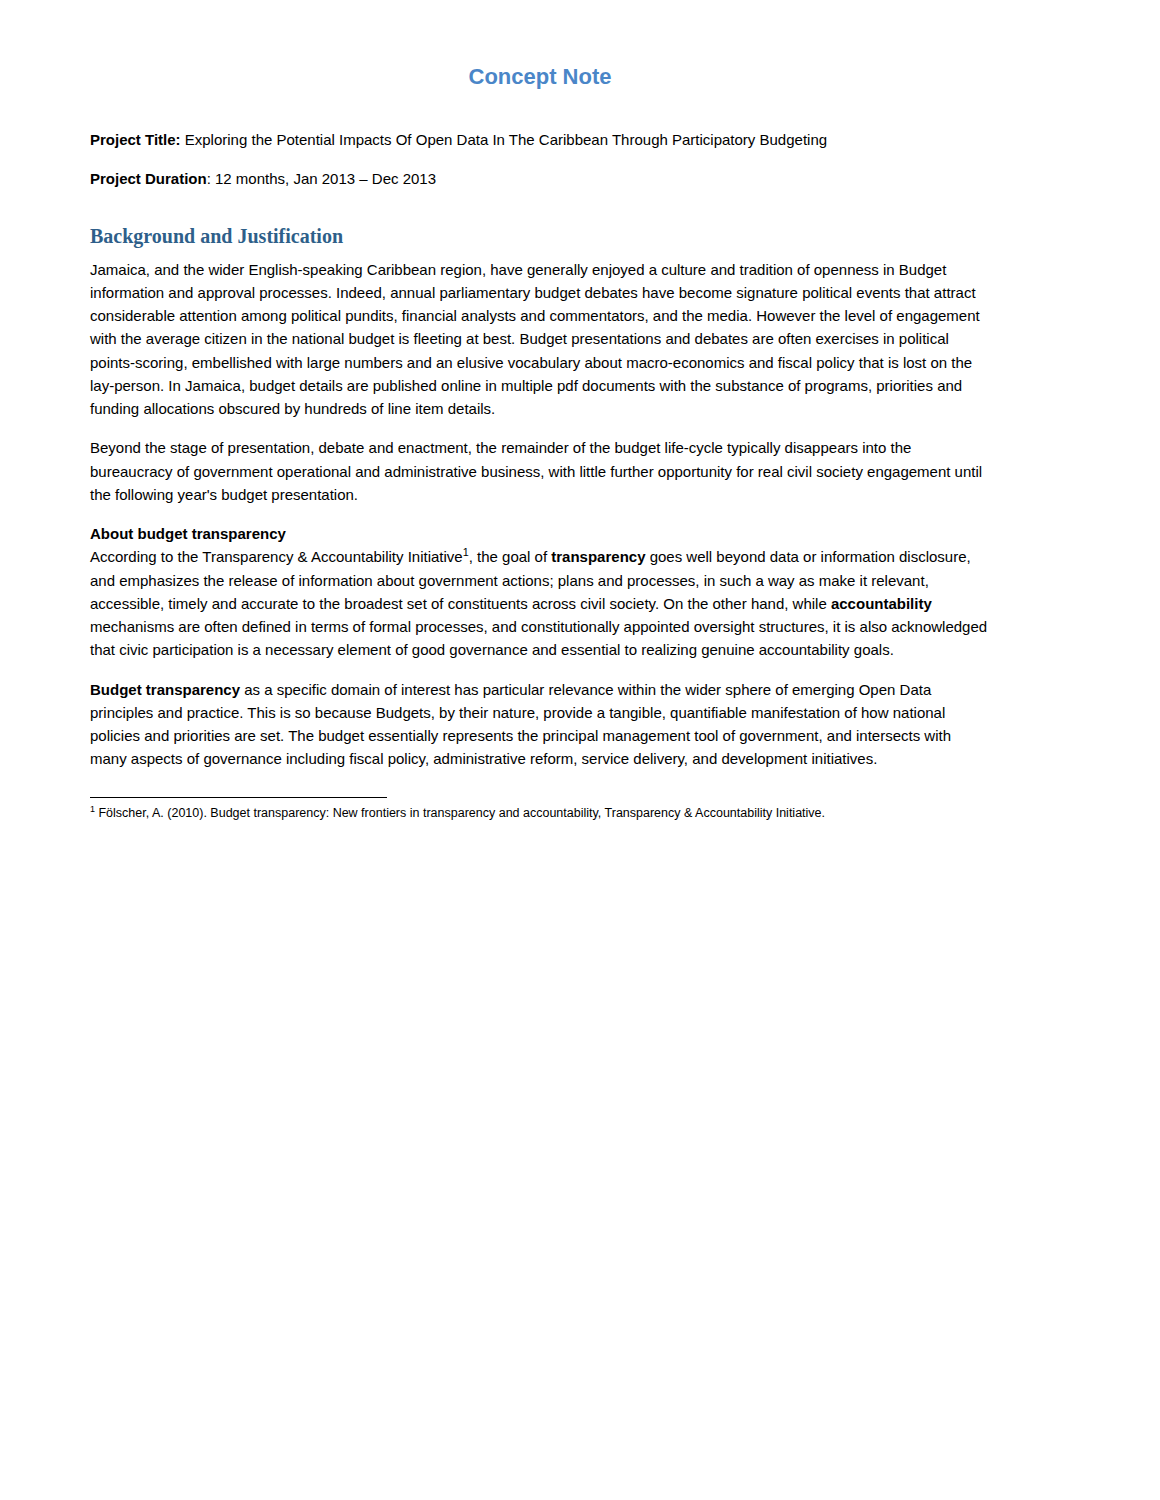Concept Note
Project Title: Exploring the Potential Impacts Of Open Data In The Caribbean Through Participatory Budgeting
Project Duration: 12 months, Jan 2013 – Dec 2013
Background and Justification
Jamaica, and the wider English-speaking Caribbean region, have generally enjoyed a culture and tradition of openness in Budget information and approval processes. Indeed, annual parliamentary budget debates have become signature political events that attract considerable attention among political pundits, financial analysts and commentators, and the media. However the level of engagement with the average citizen in the national budget is fleeting at best. Budget presentations and debates are often exercises in political points-scoring, embellished with large numbers and an elusive vocabulary about macro-economics and fiscal policy that is lost on the lay-person. In Jamaica, budget details are published online in multiple pdf documents with the substance of programs, priorities and funding allocations obscured by hundreds of line item details.
Beyond the stage of presentation, debate and enactment, the remainder of the budget life-cycle typically disappears into the bureaucracy of government operational and administrative business, with little further opportunity for real civil society engagement until the following year's budget presentation.
About budget transparency
According to the Transparency & Accountability Initiative1, the goal of transparency goes well beyond data or information disclosure, and emphasizes the release of information about government actions; plans and processes, in such a way as make it relevant, accessible, timely and accurate to the broadest set of constituents across civil society. On the other hand, while accountability mechanisms are often defined in terms of formal processes, and constitutionally appointed oversight structures, it is also acknowledged that civic participation is a necessary element of good governance and essential to realizing genuine accountability goals.
Budget transparency as a specific domain of interest has particular relevance within the wider sphere of emerging Open Data principles and practice. This is so because Budgets, by their nature, provide a tangible, quantifiable manifestation of how national policies and priorities are set. The budget essentially represents the principal management tool of government, and intersects with many aspects of governance including fiscal policy, administrative reform, service delivery, and development initiatives.
1 Fölscher, A. (2010). Budget transparency: New frontiers in transparency and accountability, Transparency & Accountability Initiative.